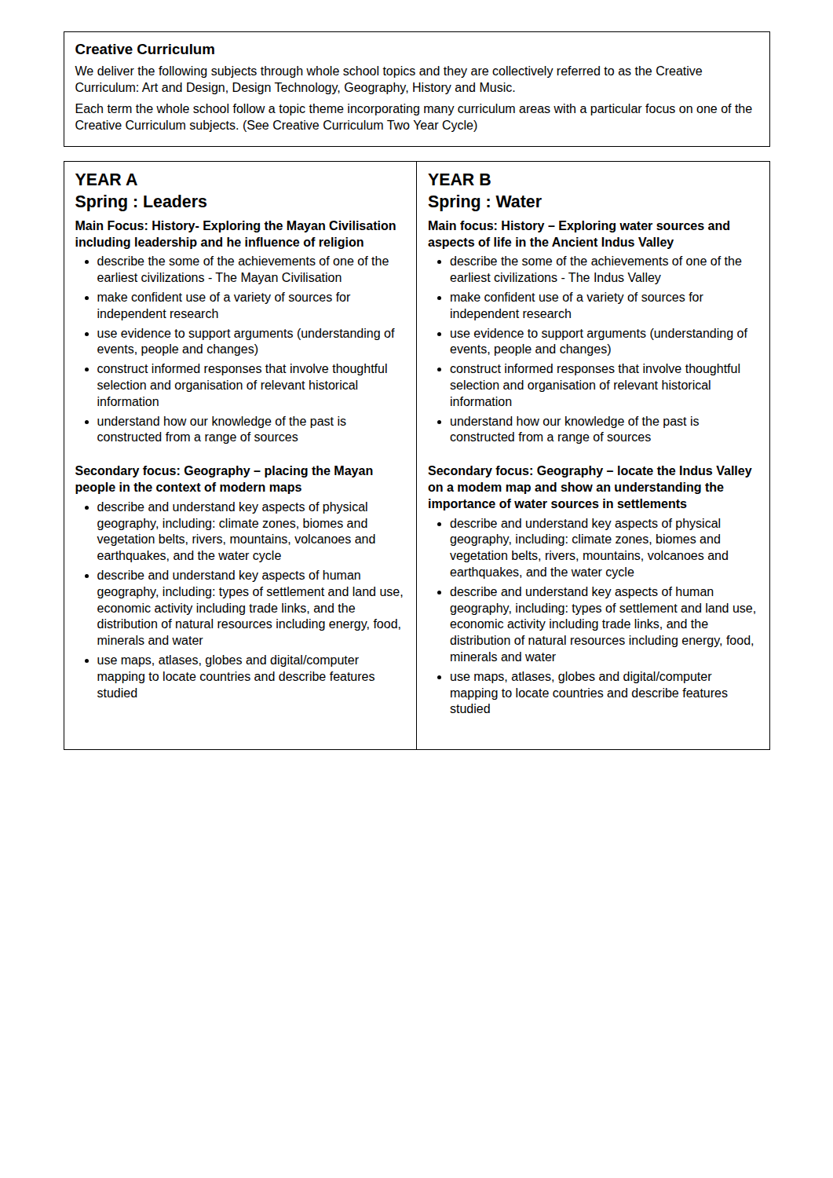Creative Curriculum
We deliver the following subjects through whole school topics and they are collectively referred to as the Creative Curriculum: Art and Design, Design Technology, Geography, History and Music.
Each term the whole school follow a topic theme incorporating many curriculum areas with a particular focus on one of the Creative Curriculum subjects. (See Creative Curriculum Two Year Cycle)
| YEAR A Spring : Leaders Main Focus: History- Exploring the Mayan Civilisation including leadership and he influence of religion describe the some of the achievements of one of the earliest civilizations - The Mayan Civilisation make confident use of a variety of sources for independent research use evidence to support arguments (understanding of events, people and changes) construct informed responses that involve thoughtful selection and organisation of relevant historical information understand how our knowledge of the past is constructed from a range of sources Secondary focus: Geography – placing the Mayan people in the context of modern maps describe and understand key aspects of physical geography, including: climate zones, biomes and vegetation belts, rivers, mountains, volcanoes and earthquakes, and the water cycle describe and understand key aspects of human geography, including: types of settlement and land use, economic activity including trade links, and the distribution of natural resources including energy, food, minerals and water use maps, atlases, globes and digital/computer mapping to locate countries and describe features studied | YEAR B Spring : Water Main focus: History – Exploring water sources and aspects of life in the Ancient Indus Valley describe the some of the achievements of one of the earliest civilizations - The Indus Valley make confident use of a variety of sources for independent research use evidence to support arguments (understanding of events, people and changes) construct informed responses that involve thoughtful selection and organisation of relevant historical information understand how our knowledge of the past is constructed from a range of sources Secondary focus: Geography – locate the Indus Valley on a modem map and show an understanding the importance of water sources in settlements describe and understand key aspects of physical geography, including: climate zones, biomes and vegetation belts, rivers, mountains, volcanoes and earthquakes, and the water cycle describe and understand key aspects of human geography, including: types of settlement and land use, economic activity including trade links, and the distribution of natural resources including energy, food, minerals and water use maps, atlases, globes and digital/computer mapping to locate countries and describe features studied |